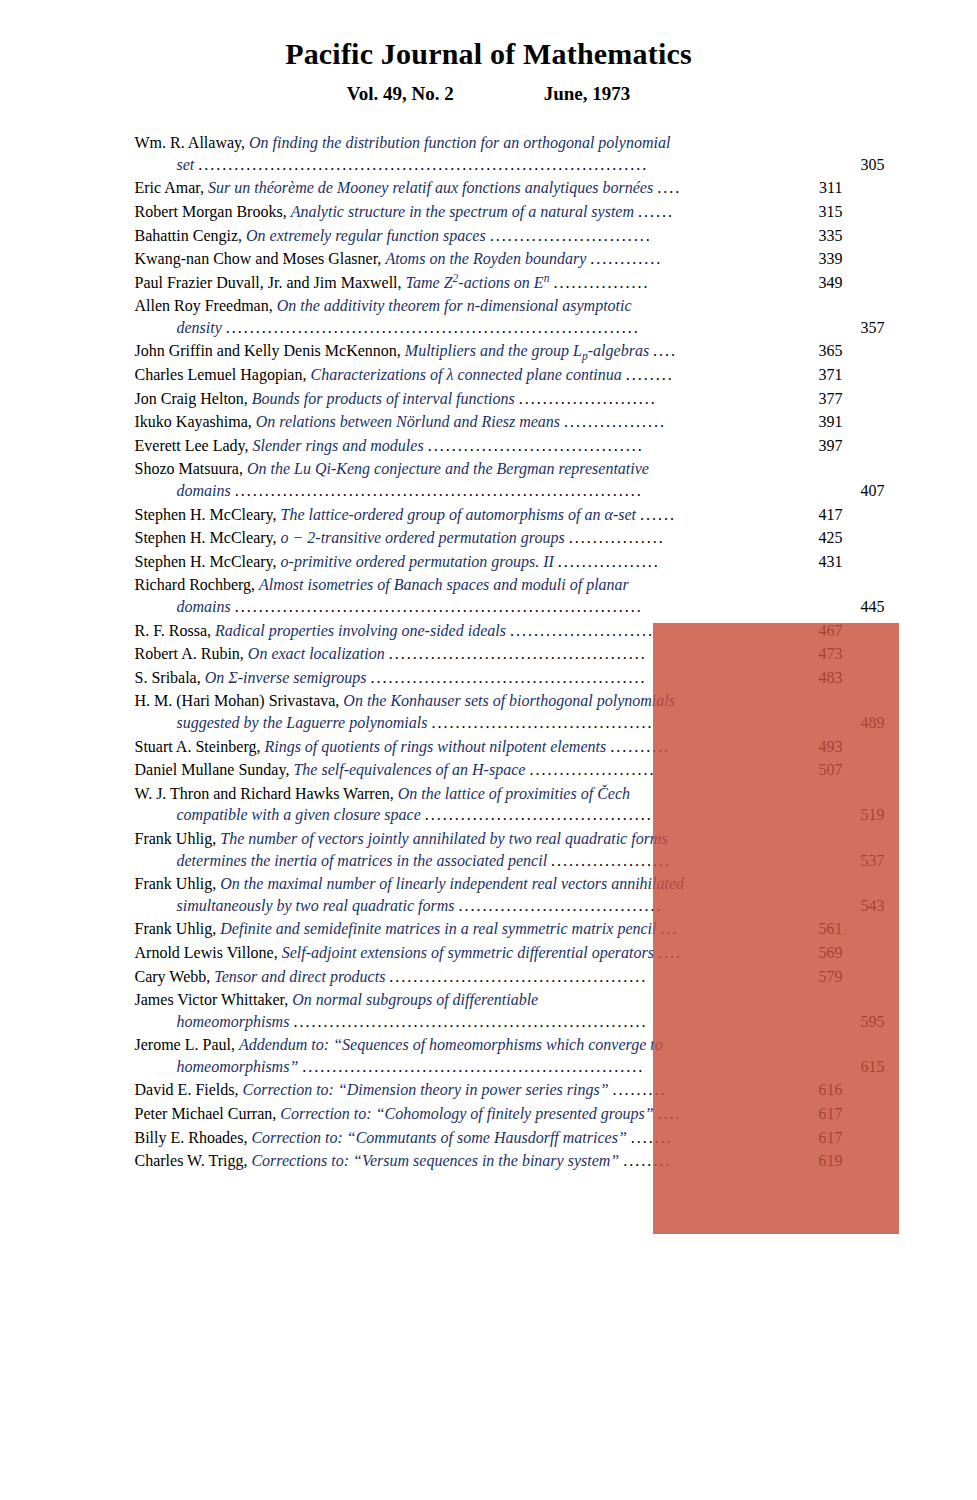Pacific Journal of Mathematics
Vol. 49, No. 2 June, 1973
Wm. R. Allaway, On finding the distribution function for an orthogonal polynomial
set........................................................................... 305
Eric Amar, Sur un théorème de Mooney relatif aux fonctions analytiques bornées.... 311
Robert Morgan Brooks, Analytic structure in the spectrum of a natural system...... 315
Bahattin Cengiz, On extremely regular function spaces........................... 335
Kwang-nan Chow and Moses Glasner, Atoms on the Royden boundary............ 339
Paul Frazier Duvall, Jr. and Jim Maxwell, Tame Z2-actions on En................ 349
Allen Roy Freedman, On the additivity theorem for n-dimensional asymptotic
density..................................................................... 357
John Griffin and Kelly Denis McKennon, Multipliers and the group Lp-algebras.... 365
Charles Lemuel Hagopian, Characterizations of λ connected plane continua........ 371
Jon Craig Helton, Bounds for products of interval functions....................... 377
Ikuko Kayashima, On relations between Nörlund and Riesz means................. 391
Everett Lee Lady, Slender rings and modules.................................... 397
Shozo Matsuura, On the Lu Qi-Keng conjecture and the Bergman representative
domains.................................................................... 407
Stephen H. McCleary, The lattice-ordered group of automorphisms of an α-set...... 417
Stephen H. McCleary, o − 2-transitive ordered permutation groups................ 425
Stephen H. McCleary, o-primitive ordered permutation groups. II................. 431
Richard Rochberg, Almost isometries of Banach spaces and moduli of planar
domains.................................................................... 445
R. F. Rossa, Radical properties involving one-sided ideals........................ 467
Robert A. Rubin, On exact localization........................................... 473
S. Sribala, On Σ-inverse semigroups.............................................. 483
H. M. (Hari Mohan) Srivastava, On the Konhauser sets of biorthogonal polynomials
suggested by the Laguerre polynomials..................................... 489
Stuart A. Steinberg, Rings of quotients of rings without nilpotent elements.......... 493
Daniel Mullane Sunday, The self-equivalences of an H-space..................... 507
W. J. Thron and Richard Hawks Warren, On the lattice of proximities of Čech
compatible with a given closure space...................................... 519
Frank Uhlig, The number of vectors jointly annihilated by two real quadratic forms
determines the inertia of matrices in the associated pencil.................... 537
Frank Uhlig, On the maximal number of linearly independent real vectors annihilated
simultaneously by two real quadratic forms.................................. 543
Frank Uhlig, Definite and semidefinite matrices in a real symmetric matrix pencil... 561
Arnold Lewis Villone, Self-adjoint extensions of symmetric differential operators.... 569
Cary Webb, Tensor and direct products........................................... 579
James Victor Whittaker, On normal subgroups of differentiable
homeomorphisms........................................................... 595
Jerome L. Paul, Addendum to: “Sequences of homeomorphisms which converge to
homeomorphisms”......................................................... 615
David E. Fields, Correction to: “Dimension theory in power series rings”......... 616
Peter Michael Curran, Correction to: “Cohomology of finitely presented groups”.... 617
Billy E. Rhoades, Correction to: “Commutants of some Hausdorff matrices”....... 617
Charles W. Trigg, Corrections to: “Versum sequences in the binary system”........ 619